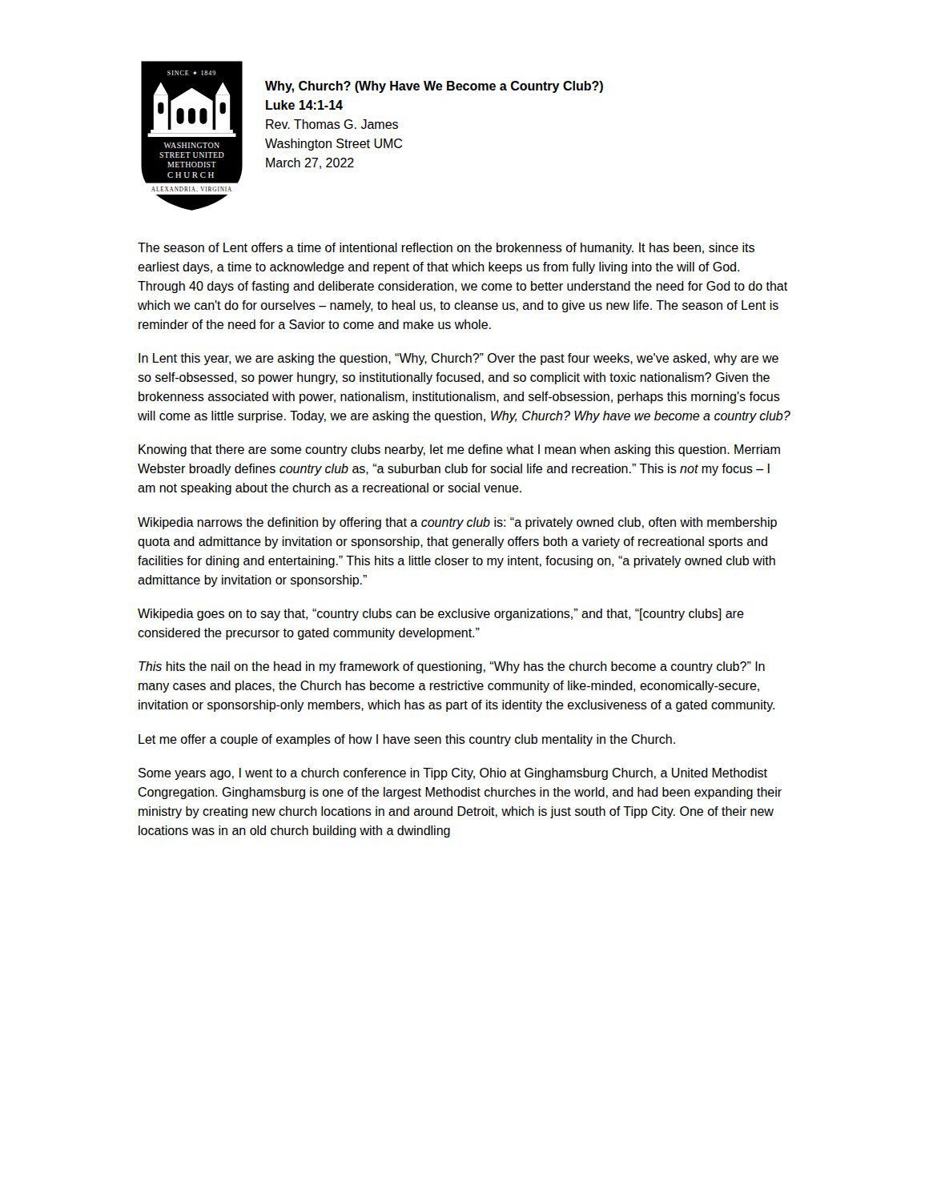Washington Street United Methodist Church, Alexandria, Virginia — Since 1849 SINCE ✦ 1849 WASHINGTON STREET UNITED METHODIST CHURCH ALEXANDRIA, VIRGINIA
Why, Church? (Why Have We Become a Country Club?)
Luke 14:1-14
Rev. Thomas G. James
Washington Street UMC
March 27, 2022
The season of Lent offers a time of intentional reflection on the brokenness of humanity. It has been, since its earliest days, a time to acknowledge and repent of that which keeps us from fully living into the will of God. Through 40 days of fasting and deliberate consideration, we come to better understand the need for God to do that which we can't do for ourselves – namely, to heal us, to cleanse us, and to give us new life. The season of Lent is reminder of the need for a Savior to come and make us whole.
In Lent this year, we are asking the question, “Why, Church?” Over the past four weeks, we've asked, why are we so self-obsessed, so power hungry, so institutionally focused, and so complicit with toxic nationalism? Given the brokenness associated with power, nationalism, institutionalism, and self-obsession, perhaps this morning's focus will come as little surprise. Today, we are asking the question, Why, Church? Why have we become a country club?
Knowing that there are some country clubs nearby, let me define what I mean when asking this question. Merriam Webster broadly defines country club as, “a suburban club for social life and recreation.” This is not my focus – I am not speaking about the church as a recreational or social venue.
Wikipedia narrows the definition by offering that a country club is: “a privately owned club, often with membership quota and admittance by invitation or sponsorship, that generally offers both a variety of recreational sports and facilities for dining and entertaining.” This hits a little closer to my intent, focusing on, “a privately owned club with admittance by invitation or sponsorship.”
Wikipedia goes on to say that, “country clubs can be exclusive organizations,” and that, “[country clubs] are considered the precursor to gated community development.”
This hits the nail on the head in my framework of questioning, “Why has the church become a country club?” In many cases and places, the Church has become a restrictive community of like-minded, economically-secure, invitation or sponsorship-only members, which has as part of its identity the exclusiveness of a gated community.
Let me offer a couple of examples of how I have seen this country club mentality in the Church.
Some years ago, I went to a church conference in Tipp City, Ohio at Ginghamsburg Church, a United Methodist Congregation. Ginghamsburg is one of the largest Methodist churches in the world, and had been expanding their ministry by creating new church locations in and around Detroit, which is just south of Tipp City. One of their new locations was in an old church building with a dwindling